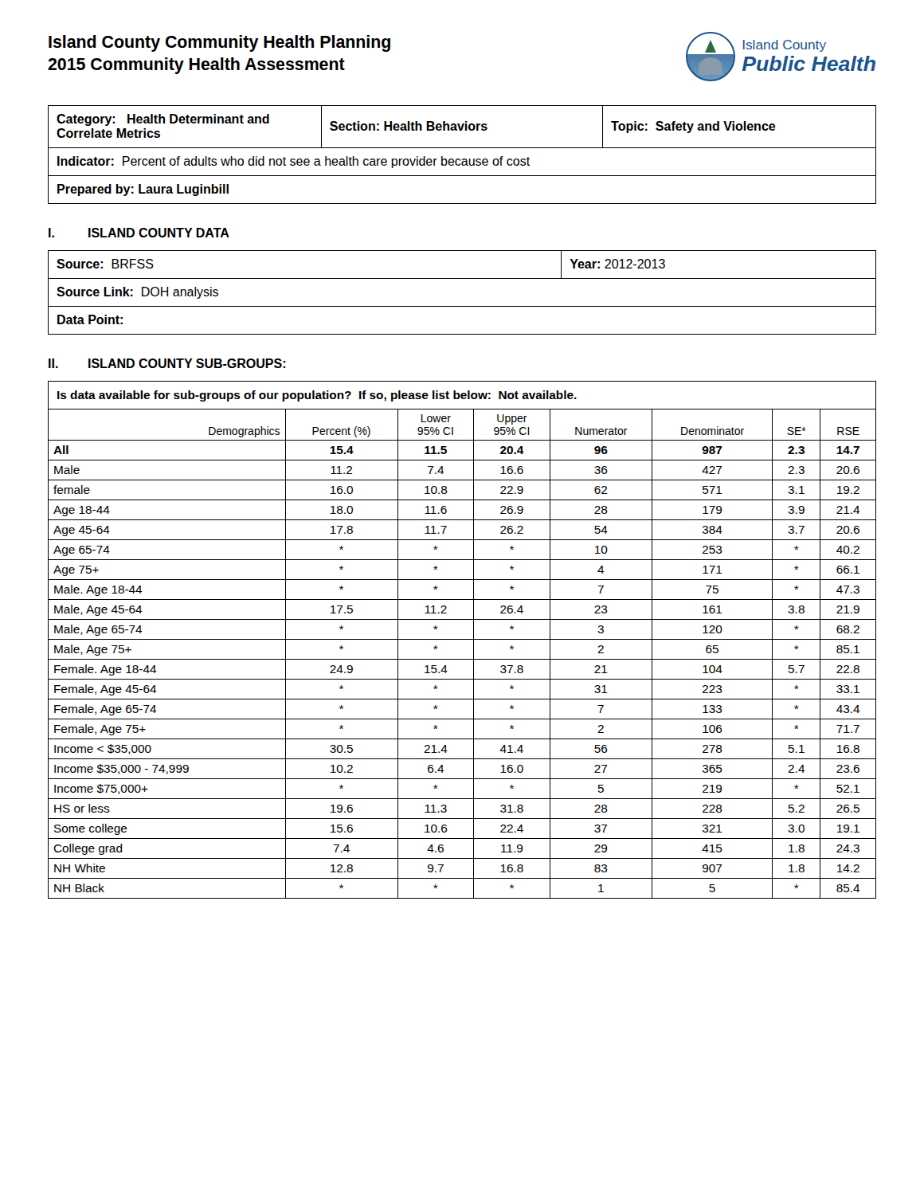Island County Community Health Planning
2015 Community Health Assessment
Island County
Public Health
| Category: Health Determinant and Correlate Metrics | Section: Health Behaviors | Topic: Safety and Violence |
| Indicator: Percent of adults who did not see a health care provider because of cost |
| Prepared by: Laura Luginbill |
I. ISLAND COUNTY DATA
| Source: BRFSS | Year: 2012-2013 |
| Source Link: DOH analysis |
| Data Point: |
II. ISLAND COUNTY SUB-GROUPS:
| Is data available for sub-groups of our population? If so, please list below: Not available. |
| Demographics | Percent (%) | Lower 95% CI | Upper 95% CI | Numerator | Denominator | SE* | RSE |
| All | 15.4 | 11.5 | 20.4 | 96 | 987 | 2.3 | 14.7 |
| Male | 11.2 | 7.4 | 16.6 | 36 | 427 | 2.3 | 20.6 |
| female | 16.0 | 10.8 | 22.9 | 62 | 571 | 3.1 | 19.2 |
| Age 18-44 | 18.0 | 11.6 | 26.9 | 28 | 179 | 3.9 | 21.4 |
| Age 45-64 | 17.8 | 11.7 | 26.2 | 54 | 384 | 3.7 | 20.6 |
| Age 65-74 | * | * | * | 10 | 253 | * | 40.2 |
| Age 75+ | * | * | * | 4 | 171 | * | 66.1 |
| Male. Age 18-44 | * | * | * | 7 | 75 | * | 47.3 |
| Male, Age 45-64 | 17.5 | 11.2 | 26.4 | 23 | 161 | 3.8 | 21.9 |
| Male, Age 65-74 | * | * | * | 3 | 120 | * | 68.2 |
| Male, Age 75+ | * | * | * | 2 | 65 | * | 85.1 |
| Female. Age 18-44 | 24.9 | 15.4 | 37.8 | 21 | 104 | 5.7 | 22.8 |
| Female, Age 45-64 | * | * | * | 31 | 223 | * | 33.1 |
| Female, Age 65-74 | * | * | * | 7 | 133 | * | 43.4 |
| Female, Age 75+ | * | * | * | 2 | 106 | * | 71.7 |
| Income < $35,000 | 30.5 | 21.4 | 41.4 | 56 | 278 | 5.1 | 16.8 |
| Income $35,000 - 74,999 | 10.2 | 6.4 | 16.0 | 27 | 365 | 2.4 | 23.6 |
| Income $75,000+ | * | * | * | 5 | 219 | * | 52.1 |
| HS or less | 19.6 | 11.3 | 31.8 | 28 | 228 | 5.2 | 26.5 |
| Some college | 15.6 | 10.6 | 22.4 | 37 | 321 | 3.0 | 19.1 |
| College grad | 7.4 | 4.6 | 11.9 | 29 | 415 | 1.8 | 24.3 |
| NH White | 12.8 | 9.7 | 16.8 | 83 | 907 | 1.8 | 14.2 |
| NH Black | * | * | * | 1 | 5 | * | 85.4 |